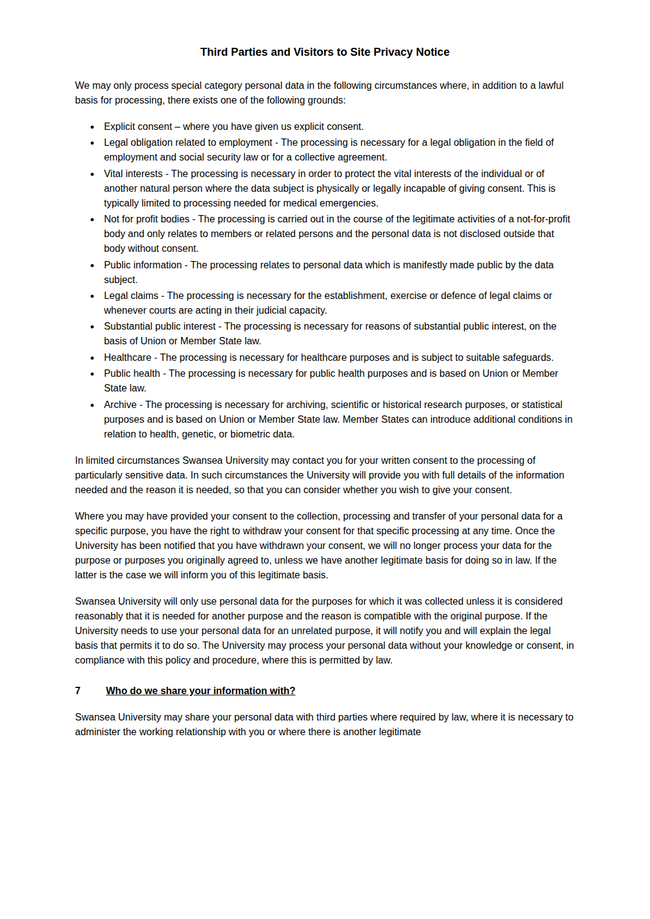Third Parties and Visitors to Site Privacy Notice
We may only process special category personal data in the following circumstances where, in addition to a lawful basis for processing, there exists one of the following grounds:
Explicit consent – where you have given us explicit consent.
Legal obligation related to employment - The processing is necessary for a legal obligation in the field of employment and social security law or for a collective agreement.
Vital interests - The processing is necessary in order to protect the vital interests of the individual or of another natural person where the data subject is physically or legally incapable of giving consent. This is typically limited to processing needed for medical emergencies.
Not for profit bodies - The processing is carried out in the course of the legitimate activities of a not-for-profit body and only relates to members or related persons and the personal data is not disclosed outside that body without consent.
Public information - The processing relates to personal data which is manifestly made public by the data subject.
Legal claims - The processing is necessary for the establishment, exercise or defence of legal claims or whenever courts are acting in their judicial capacity.
Substantial public interest - The processing is necessary for reasons of substantial public interest, on the basis of Union or Member State law.
Healthcare - The processing is necessary for healthcare purposes and is subject to suitable safeguards.
Public health - The processing is necessary for public health purposes and is based on Union or Member State law.
Archive - The processing is necessary for archiving, scientific or historical research purposes, or statistical purposes and is based on Union or Member State law. Member States can introduce additional conditions in relation to health, genetic, or biometric data.
In limited circumstances Swansea University may contact you for your written consent to the processing of particularly sensitive data. In such circumstances the University will provide you with full details of the information needed and the reason it is needed, so that you can consider whether you wish to give your consent.
Where you may have provided your consent to the collection, processing and transfer of your personal data for a specific purpose, you have the right to withdraw your consent for that specific processing at any time. Once the University has been notified that you have withdrawn your consent, we will no longer process your data for the purpose or purposes you originally agreed to, unless we have another legitimate basis for doing so in law. If the latter is the case we will inform you of this legitimate basis.
Swansea University will only use personal data for the purposes for which it was collected unless it is considered reasonably that it is needed for another purpose and the reason is compatible with the original purpose. If the University needs to use your personal data for an unrelated purpose, it will notify you and will explain the legal basis that permits it to do so. The University may process your personal data without your knowledge or consent, in compliance with this policy and procedure, where this is permitted by law.
7 Who do we share your information with?
Swansea University may share your personal data with third parties where required by law, where it is necessary to administer the working relationship with you or where there is another legitimate